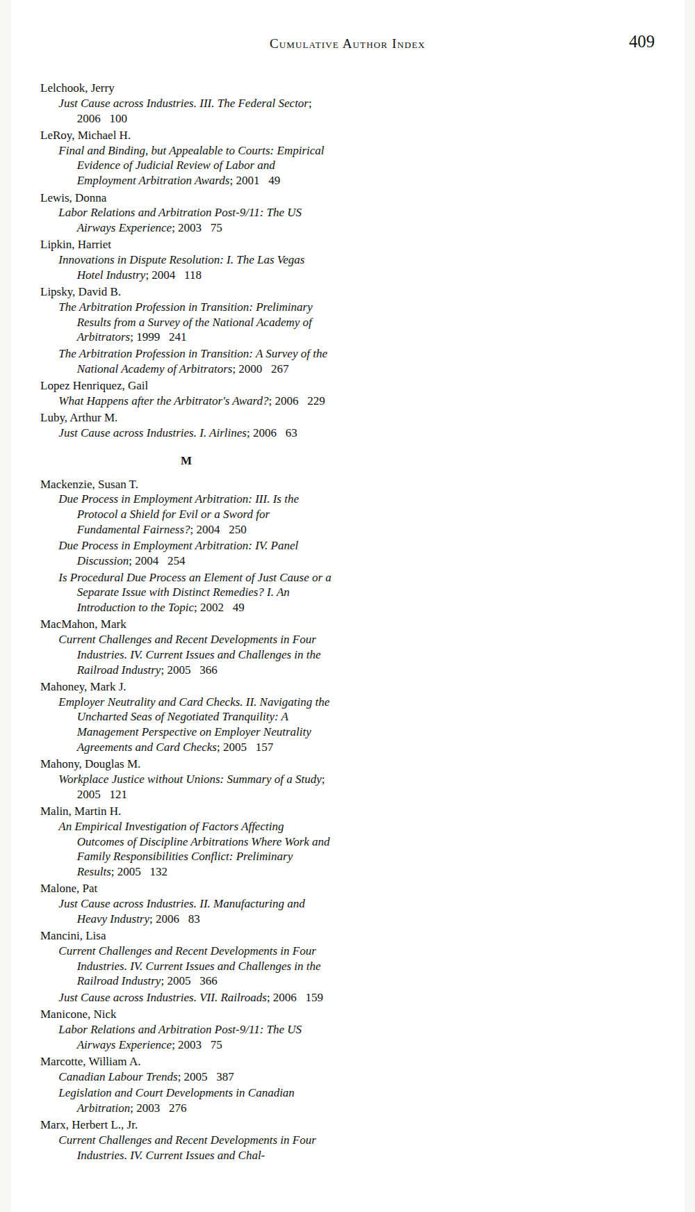Cumulative Author Index 409
Lelchook, Jerry
Just Cause across Industries. III. The Federal Sector; 2006 100
LeRoy, Michael H.
Final and Binding, but Appealable to Courts: Empirical Evidence of Judicial Review of Labor and Employment Arbitration Awards; 2001 49
Lewis, Donna
Labor Relations and Arbitration Post-9/11: The US Airways Experience; 2003 75
Lipkin, Harriet
Innovations in Dispute Resolution: I. The Las Vegas Hotel Industry; 2004 118
Lipsky, David B.
The Arbitration Profession in Transition: Preliminary Results from a Survey of the National Academy of Arbitrators; 1999 241
The Arbitration Profession in Transition: A Survey of the National Academy of Arbitrators; 2000 267
Lopez Henriquez, Gail
What Happens after the Arbitrator's Award?; 2006 229
Luby, Arthur M.
Just Cause across Industries. I. Airlines; 2006 63
M
Mackenzie, Susan T.
Due Process in Employment Arbitration: III. Is the Protocol a Shield for Evil or a Sword for Fundamental Fairness?; 2004 250
Due Process in Employment Arbitration: IV. Panel Discussion; 2004 254
Is Procedural Due Process an Element of Just Cause or a Separate Issue with Distinct Remedies? I. An Introduction to the Topic; 2002 49
MacMahon, Mark
Current Challenges and Recent Developments in Four Industries. IV. Current Issues and Challenges in the Railroad Industry; 2005 366
Mahoney, Mark J.
Employer Neutrality and Card Checks. II. Navigating the Uncharted Seas of Negotiated Tranquility: A Management Perspective on Employer Neutrality Agreements and Card Checks; 2005 157
Mahony, Douglas M.
Workplace Justice without Unions: Summary of a Study; 2005 121
Malin, Martin H.
An Empirical Investigation of Factors Affecting Outcomes of Discipline Arbitrations Where Work and Family Responsibilities Conflict: Preliminary Results; 2005 132
Malone, Pat
Just Cause across Industries. II. Manufacturing and Heavy Industry; 2006 83
Mancini, Lisa
Current Challenges and Recent Developments in Four Industries. IV. Current Issues and Challenges in the Railroad Industry; 2005 366
Just Cause across Industries. VII. Railroads; 2006 159
Manicone, Nick
Labor Relations and Arbitration Post-9/11: The US Airways Experience; 2003 75
Marcotte, William A.
Canadian Labour Trends; 2005 387
Legislation and Court Developments in Canadian Arbitration; 2003 276
Marx, Herbert L., Jr.
Current Challenges and Recent Developments in Four Industries. IV. Current Issues and Chal-